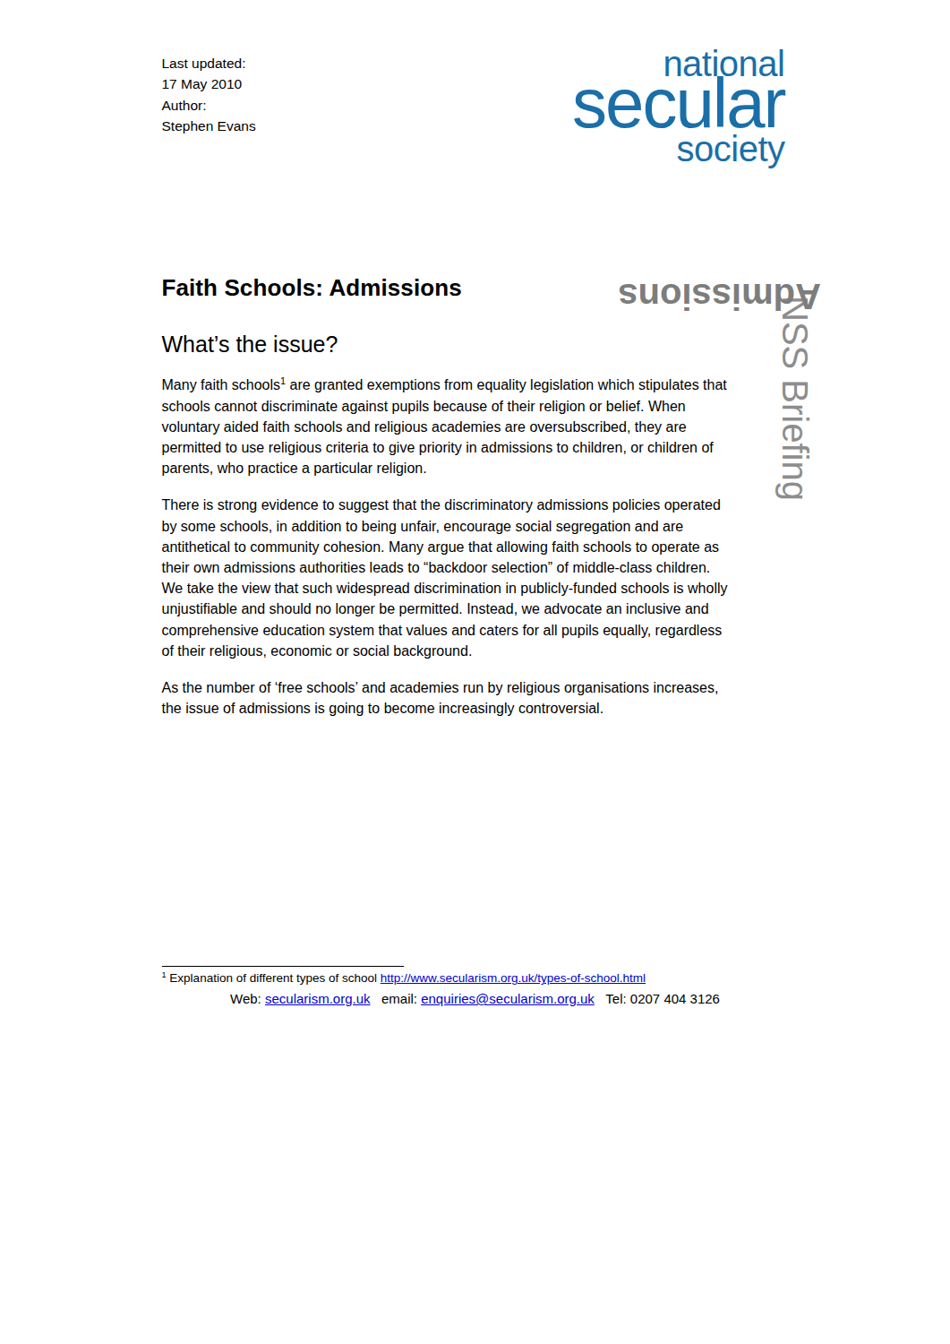Last updated:
17 May 2010
Author:
Stephen Evans
national secular society
NSS Briefing Admissions
Faith Schools: Admissions
What’s the issue?
Many faith schools1 are granted exemptions from equality legislation which stipulates that schools cannot discriminate against pupils because of their religion or belief. When voluntary aided faith schools and religious academies are oversubscribed, they are permitted to use religious criteria to give priority in admissions to children, or children of parents, who practice a particular religion.
There is strong evidence to suggest that the discriminatory admissions policies operated by some schools, in addition to being unfair, encourage social segregation and are antithetical to community cohesion. Many argue that allowing faith schools to operate as their own admissions authorities leads to “backdoor selection” of middle-class children. We take the view that such widespread discrimination in publicly-funded schools is wholly unjustifiable and should no longer be permitted. Instead, we advocate an inclusive and comprehensive education system that values and caters for all pupils equally, regardless of their religious, economic or social background.
As the number of ‘free schools’ and academies run by religious organisations increases, the issue of admissions is going to become increasingly controversial.
1 Explanation of different types of school http://www.secularism.org.uk/types-of-school.html
Web: secularism.org.uk email: enquiries@secularism.org.uk Tel: 0207 404 3126